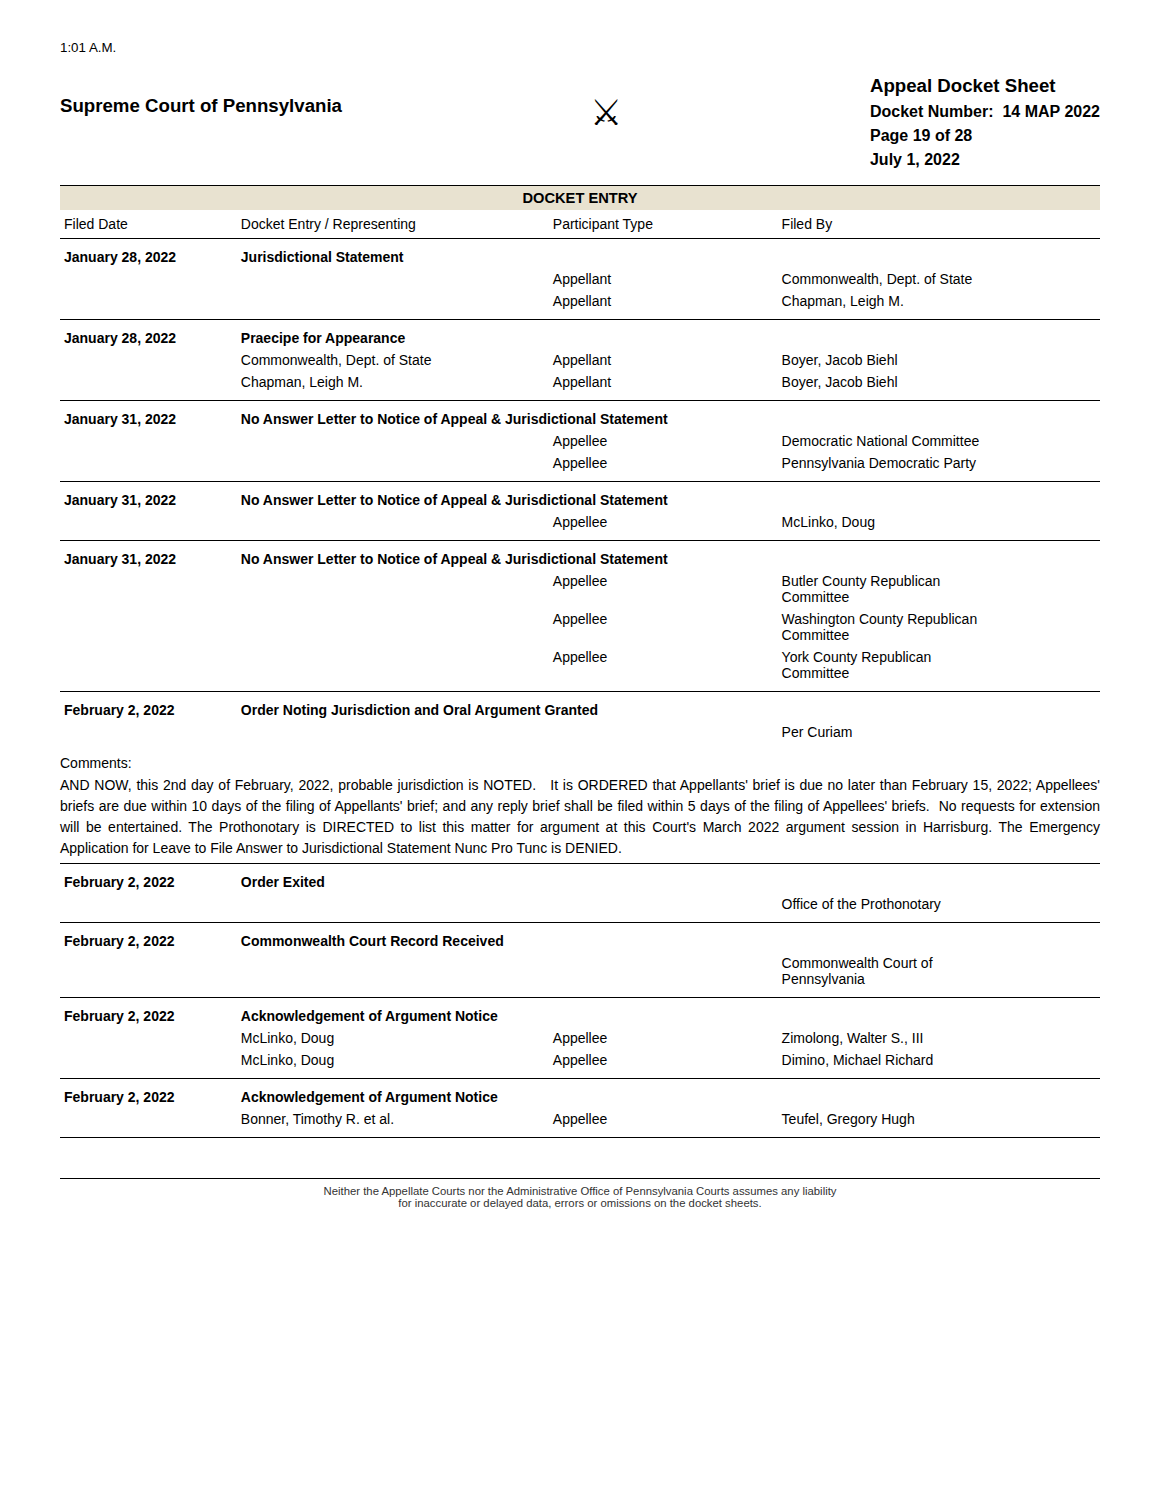1:01 A.M.
Supreme Court of Pennsylvania
Appeal Docket Sheet
Docket Number: 14 MAP 2022
Page 19 of 28
July 1, 2022
DOCKET ENTRY
| Filed Date | Docket Entry / Representing | Participant Type | Filed By |
| --- | --- | --- | --- |
| January 28, 2022 | Jurisdictional Statement | | |
| | | Appellant | Commonwealth, Dept. of State |
| | | Appellant | Chapman, Leigh M. |
| January 28, 2022 | Praecipe for Appearance | | |
| | Commonwealth, Dept. of State | Appellant | Boyer, Jacob Biehl |
| | Chapman, Leigh M. | Appellant | Boyer, Jacob Biehl |
| January 31, 2022 | No Answer Letter to Notice of Appeal & Jurisdictional Statement |
| | | Appellee | Democratic National Committee |
| | | Appellee | Pennsylvania Democratic Party |
| January 31, 2022 | No Answer Letter to Notice of Appeal & Jurisdictional Statement |
| | | Appellee | McLinko, Doug |
| January 31, 2022 | No Answer Letter to Notice of Appeal & Jurisdictional Statement |
| | | Appellee | Butler County Republican Committee |
| | | Appellee | Washington County Republican Committee |
| | | Appellee | York County Republican Committee |
| February 2, 2022 | Order Noting Jurisdiction and Oral Argument Granted | |
| | | | Per Curiam |
Comments:
AND NOW, this 2nd day of February, 2022, probable jurisdiction is NOTED. It is ORDERED that Appellants' brief is due no later than February 15, 2022; Appellees' briefs are due within 10 days of the filing of Appellants' brief; and any reply brief shall be filed within 5 days of the filing of Appellees' briefs. No requests for extension will be entertained. The Prothonotary is DIRECTED to list this matter for argument at this Court's March 2022 argument session in Harrisburg. The Emergency Application for Leave to File Answer to Jurisdictional Statement Nunc Pro Tunc is DENIED.
| February 2, 2022 | Order Exited | | |
| | | | Office of the Prothonotary |
| February 2, 2022 | Commonwealth Court Record Received | |
| | | | Commonwealth Court of Pennsylvania |
| February 2, 2022 | Acknowledgement of Argument Notice | |
| | McLinko, Doug | Appellee | Zimolong, Walter S., III |
| | McLinko, Doug | Appellee | Dimino, Michael Richard |
| February 2, 2022 | Acknowledgement of Argument Notice | |
| | Bonner, Timothy R. et al. | Appellee | Teufel, Gregory Hugh |
Neither the Appellate Courts nor the Administrative Office of Pennsylvania Courts assumes any liability
for inaccurate or delayed data, errors or omissions on the docket sheets.